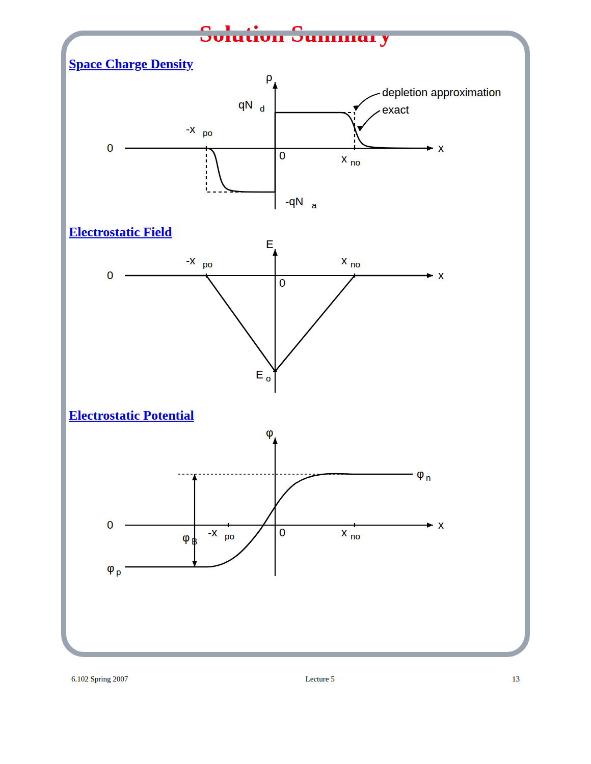Solution Summary
Space Charge Density
x ρ 0 0 qN d -qN a -x po x no depletion approximation exact
Electrostatic Field
x E 0 0 -x po x no E o
Electrostatic Potential
x φ 0 0 φ n φ p φ B -x po x no
6.102 Spring 2007 13
Lecture 5